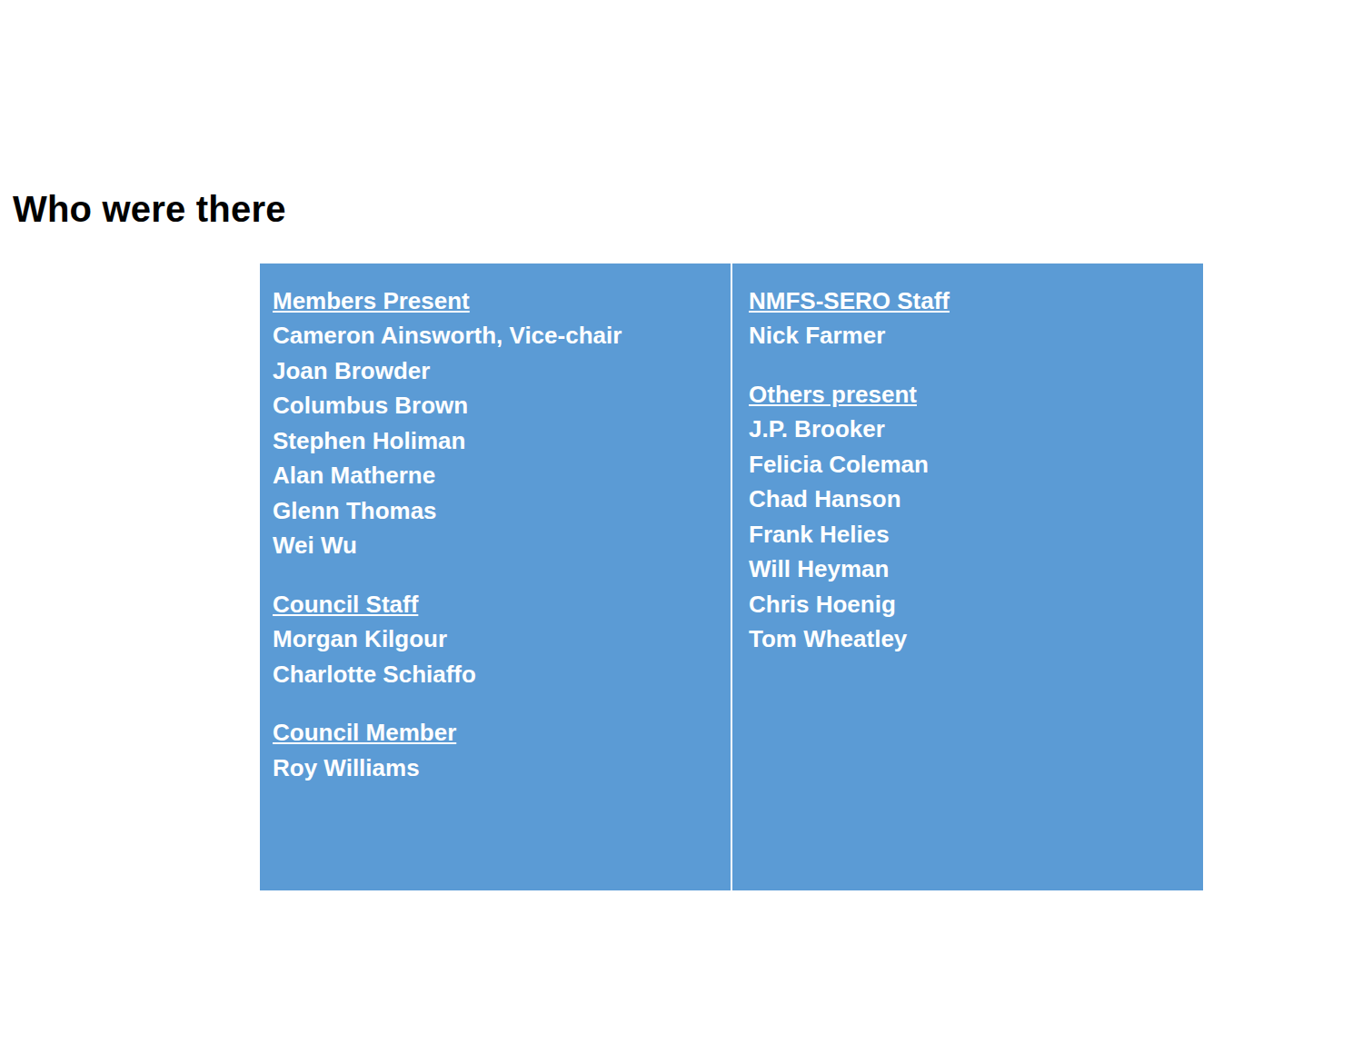Who were there
Members Present
Cameron Ainsworth, Vice-chair
Joan Browder
Columbus Brown
Stephen Holiman
Alan Matherne
Glenn Thomas
Wei Wu
Council Staff
Morgan Kilgour
Charlotte Schiaffo
Council Member
Roy Williams
NMFS-SERO Staff
Nick Farmer
Others present
J.P. Brooker
Felicia Coleman
Chad Hanson
Frank Helies
Will Heyman
Chris Hoenig
Tom Wheatley